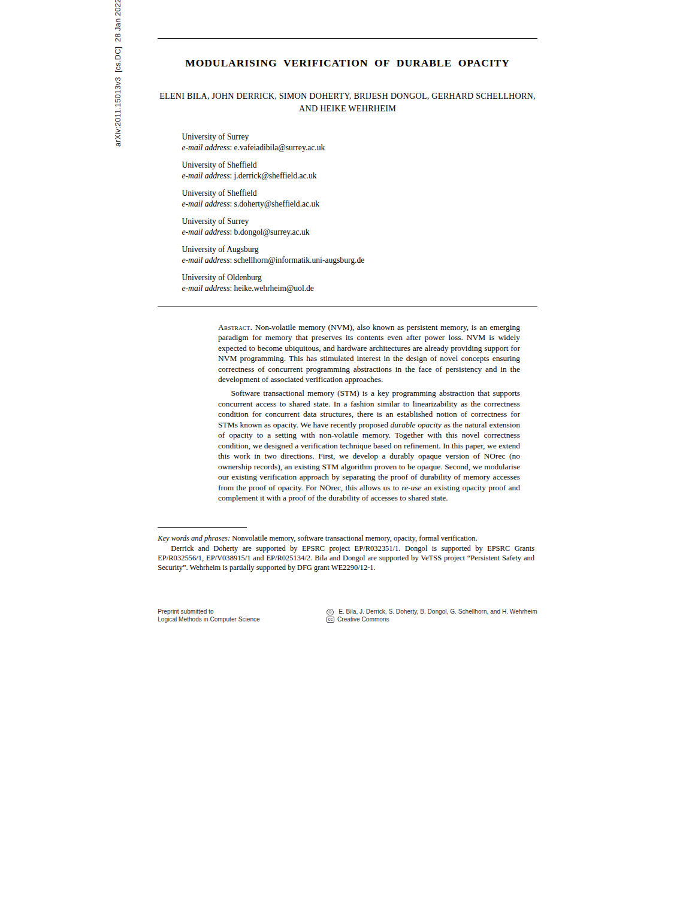arXiv:2011.15013v3 [cs.DC] 28 Jan 2022
MODULARISING VERIFICATION OF DURABLE OPACITY
ELENI BILA, JOHN DERRICK, SIMON DOHERTY, BRIJESH DONGOL, GERHARD SCHELLHORN,
AND HEIKE WEHRHEIM
University of Surrey e-mail address: e.vafeiadibila@surrey.ac.uk
University of Sheffield e-mail address: j.derrick@sheffield.ac.uk
University of Sheffield e-mail address: s.doherty@sheffield.ac.uk
University of Surrey e-mail address: b.dongol@surrey.ac.uk
University of Augsburg e-mail address: schellhorn@informatik.uni-augsburg.de
University of Oldenburg e-mail address: heike.wehrheim@uol.de
Abstract. Non-volatile memory (NVM), also known as persistent memory, is an emerging paradigm for memory that preserves its contents even after power loss. NVM is widely expected to become ubiquitous, and hardware architectures are already providing support for NVM programming. This has stimulated interest in the design of novel concepts ensuring correctness of concurrent programming abstractions in the face of persistency and in the development of associated verification approaches.
Software transactional memory (STM) is a key programming abstraction that supports concurrent access to shared state. In a fashion similar to linearizability as the correctness condition for concurrent data structures, there is an established notion of correctness for STMs known as opacity. We have recently proposed durable opacity as the natural extension of opacity to a setting with non-volatile memory. Together with this novel correctness condition, we designed a verification technique based on refinement. In this paper, we extend this work in two directions. First, we develop a durably opaque version of NOrec (no ownership records), an existing STM algorithm proven to be opaque. Second, we modularise our existing verification approach by separating the proof of durability of memory accesses from the proof of opacity. For NOrec, this allows us to re-use an existing opacity proof and complement it with a proof of the durability of accesses to shared state.
Key words and phrases: Nonvolatile memory, software transactional memory, opacity, formal verification.
Derrick and Doherty are supported by EPSRC project EP/R032351/1. Dongol is supported by EPSRC Grants EP/R032556/1, EP/V038915/1 and EP/R025134/2. Bila and Dongol are supported by VeTSS project “Persistent Safety and Security”. Wehrheim is partially supported by DFG grant WE2290/12-1.
Preprint submitted to
Logical Methods in Computer Science
© E. Bila, J. Derrick, S. Doherty, B. Dongol, G. Schellhorn, and H. Wehrheim
cc Creative Commons